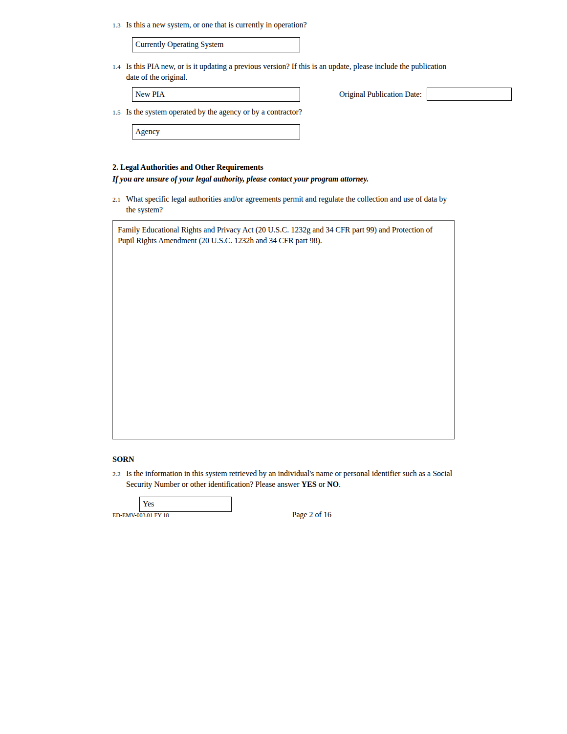1.3 Is this a new system, or one that is currently in operation?
Currently Operating System
1.4 Is this PIA new, or is it updating a previous version? If this is an update, please include the publication date of the original.
New PIA Original Publication Date:
1.5 Is the system operated by the agency or by a contractor?
Agency
2. Legal Authorities and Other Requirements
If you are unsure of your legal authority, please contact your program attorney.
2.1 What specific legal authorities and/or agreements permit and regulate the collection and use of data by the system?
Family Educational Rights and Privacy Act (20 U.S.C. 1232g and 34 CFR part 99) and Protection of Pupil Rights Amendment (20 U.S.C. 1232h and 34 CFR part 98).
SORN
2.2 Is the information in this system retrieved by an individual's name or personal identifier such as a Social Security Number or other identification? Please answer YES or NO.
Yes
ED-EMV-003.01 FY 18 Page 2 of 16